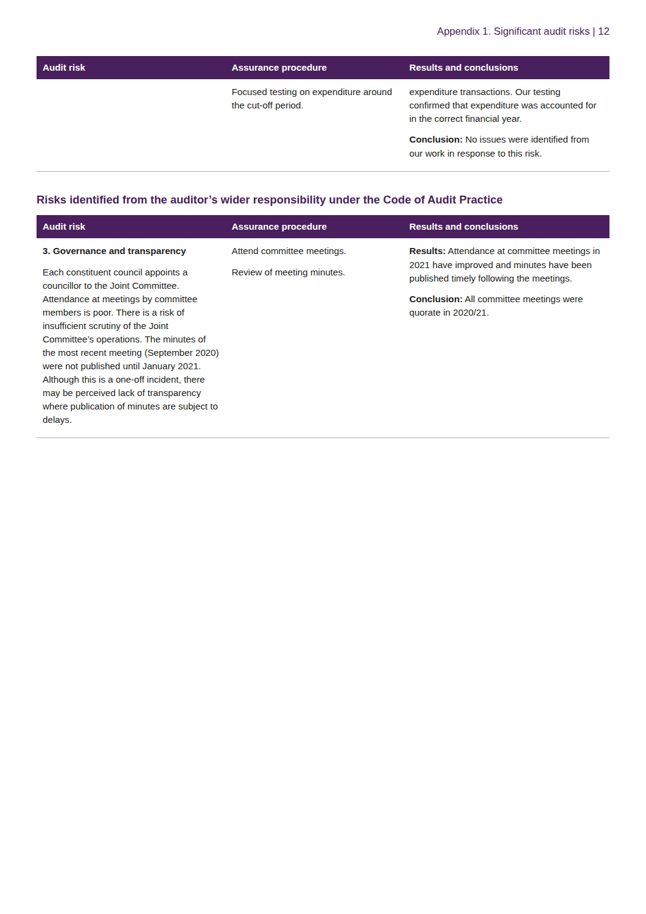Appendix 1. Significant audit risks | 12
| Audit risk | Assurance procedure | Results and conclusions |
| --- | --- | --- |
| | Focused testing on expenditure around the cut-off period. | expenditure transactions. Our testing confirmed that expenditure was accounted for in the correct financial year. Conclusion: No issues were identified from our work in response to this risk. |
Risks identified from the auditor’s wider responsibility under the Code of Audit Practice
| Audit risk | Assurance procedure | Results and conclusions |
| --- | --- | --- |
| 3. Governance and transparency Each constituent council appoints a councillor to the Joint Committee. Attendance at meetings by committee members is poor. There is a risk of insufficient scrutiny of the Joint Committee’s operations. The minutes of the most recent meeting (September 2020) were not published until January 2021. Although this is a one-off incident, there may be perceived lack of transparency where publication of minutes are subject to delays. | Attend committee meetings. Review of meeting minutes. | Results: Attendance at committee meetings in 2021 have improved and minutes have been published timely following the meetings. Conclusion: All committee meetings were quorate in 2020/21. |